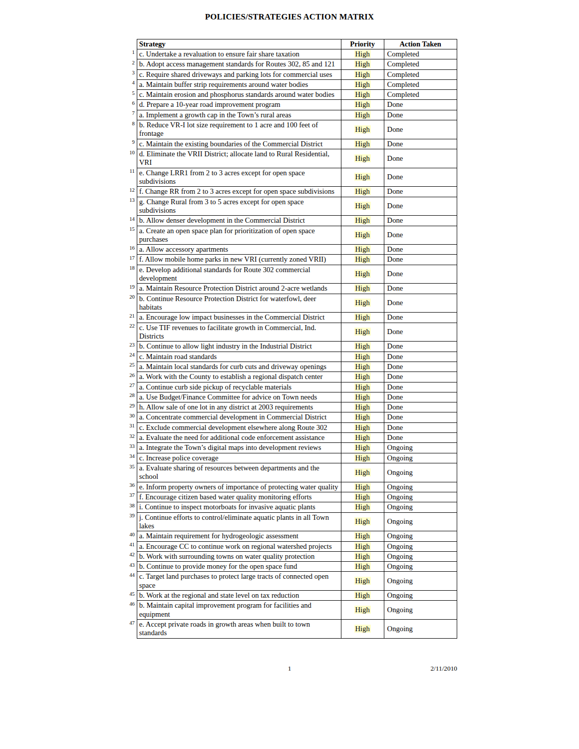POLICIES/STRATEGIES ACTION MATRIX
| | Strategy | Priority | Action Taken |
| --- | --- | --- | --- |
| 1 | c. Undertake a revaluation to ensure fair share taxation | High | Completed |
| 2 | b. Adopt access management standards for Routes 302, 85 and 121 | High | Completed |
| 3 | c. Require shared driveways and parking lots for commercial uses | High | Completed |
| 4 | a. Maintain buffer strip requirements around water bodies | High | Completed |
| 5 | c. Maintain erosion and phosphorus standards around water bodies | High | Completed |
| 6 | d. Prepare a 10-year road improvement program | High | Done |
| 7 | a. Implement a growth cap in the Town’s rural areas | High | Done |
| 8 | b. Reduce VR-I lot size requirement to 1 acre and 100 feet of frontage | High | Done |
| 9 | c. Maintain the existing boundaries of the Commercial District | High | Done |
| 10 | d. Eliminate the VRII District; allocate land to Rural Residential, VRI | High | Done |
| 11 | e. Change LRR1 from 2 to 3 acres except for open space subdivisions | High | Done |
| 12 | f. Change RR from 2 to 3 acres except for open space subdivisions | High | Done |
| 13 | g. Change Rural from 3 to 5 acres except for open space subdivisions | High | Done |
| 14 | b. Allow denser development in the Commercial District | High | Done |
| 15 | a. Create an open space plan for prioritization of open space purchases | High | Done |
| 16 | a. Allow accessory apartments | High | Done |
| 17 | f. Allow mobile home parks in new VRI (currently zoned VRII) | High | Done |
| 18 | e. Develop additional standards for Route 302 commercial development | High | Done |
| 19 | a. Maintain Resource Protection District around 2-acre wetlands | High | Done |
| 20 | b. Continue Resource Protection District for waterfowl, deer habitats | High | Done |
| 21 | a. Encourage low impact businesses in the Commercial District | High | Done |
| 22 | c. Use TIF revenues to facilitate growth in Commercial, Ind. Districts | High | Done |
| 23 | b. Continue to allow light industry in the Industrial District | High | Done |
| 24 | c. Maintain road standards | High | Done |
| 25 | a. Maintain local standards for curb cuts and driveway openings | High | Done |
| 26 | a. Work with the County to establish a regional dispatch center | High | Done |
| 27 | a. Continue curb side pickup of recyclable materials | High | Done |
| 28 | a. Use Budget/Finance Committee for advice on Town needs | High | Done |
| 29 | h. Allow sale of one lot in any district at 2003 requirements | High | Done |
| 30 | a. Concentrate commercial development in Commercial District | High | Done |
| 31 | c. Exclude commercial development elsewhere along Route 302 | High | Done |
| 32 | a. Evaluate the need for additional code enforcement assistance | High | Done |
| 33 | a. Integrate the Town’s digital maps into development reviews | High | Ongoing |
| 34 | c. Increase police coverage | High | Ongoing |
| 35 | a. Evaluate sharing of resources between departments and the school | High | Ongoing |
| 36 | e. Inform property owners of importance of protecting water quality | High | Ongoing |
| 37 | f. Encourage citizen based water quality monitoring efforts | High | Ongoing |
| 38 | i. Continue to inspect motorboats for invasive aquatic plants | High | Ongoing |
| 39 | j. Continue efforts to control/eliminate aquatic plants in all Town lakes | High | Ongoing |
| 40 | a. Maintain requirement for hydrogeologic assessment | High | Ongoing |
| 41 | a. Encourage CC to continue work on regional watershed projects | High | Ongoing |
| 42 | b. Work with surrounding towns on water quality protection | High | Ongoing |
| 43 | b. Continue to provide money for the open space fund | High | Ongoing |
| 44 | c. Target land purchases to protect large tracts of connected open space | High | Ongoing |
| 45 | b. Work at the regional and state level on tax reduction | High | Ongoing |
| 46 | b. Maintain capital improvement program for facilities and equipment | High | Ongoing |
| 47 | e. Accept private roads in growth areas when built to town standards | High | Ongoing |
1 2/11/2010